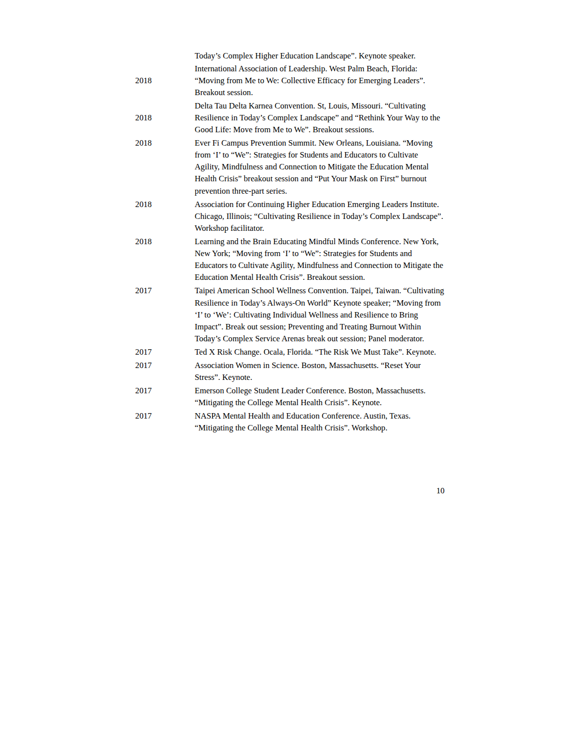| | Today’s Complex Higher Education Landscape”. Keynote speaker. |
| 2018 | International Association of Leadership. West Palm Beach, Florida: “Moving from Me to We: Collective Efficacy for Emerging Leaders”. Breakout session. |
| 2018 | Delta Tau Delta Karnea Convention. St, Louis, Missouri. “Cultivating Resilience in Today’s Complex Landscape” and “Rethink Your Way to the Good Life: Move from Me to We”. Breakout sessions. |
| 2018 | Ever Fi Campus Prevention Summit. New Orleans, Louisiana. “Moving from ‘I’ to “We”: Strategies for Students and Educators to Cultivate Agility, Mindfulness and Connection to Mitigate the Education Mental Health Crisis” breakout session and “Put Your Mask on First” burnout prevention three-part series. |
| 2018 | Association for Continuing Higher Education Emerging Leaders Institute. Chicago, Illinois; “Cultivating Resilience in Today’s Complex Landscape”. Workshop facilitator. |
| 2018 | Learning and the Brain Educating Mindful Minds Conference. New York, New York; “Moving from ‘I’ to “We”: Strategies for Students and Educators to Cultivate Agility, Mindfulness and Connection to Mitigate the Education Mental Health Crisis”. Breakout session. |
| 2017 | Taipei American School Wellness Convention. Taipei, Taiwan. “Cultivating Resilience in Today’s Always-On World” Keynote speaker; “Moving from ‘I’ to ‘We’: Cultivating Individual Wellness and Resilience to Bring Impact”. Break out session; Preventing and Treating Burnout Within Today’s Complex Service Arenas break out session; Panel moderator. |
| 2017 | Ted X Risk Change. Ocala, Florida. “The Risk We Must Take”. Keynote. |
| 2017 | Association Women in Science. Boston, Massachusetts. “Reset Your Stress”. Keynote. |
| 2017 | Emerson College Student Leader Conference. Boston, Massachusetts. “Mitigating the College Mental Health Crisis”. Keynote. |
| 2017 | NASPA Mental Health and Education Conference. Austin, Texas. “Mitigating the College Mental Health Crisis”. Workshop. |
10